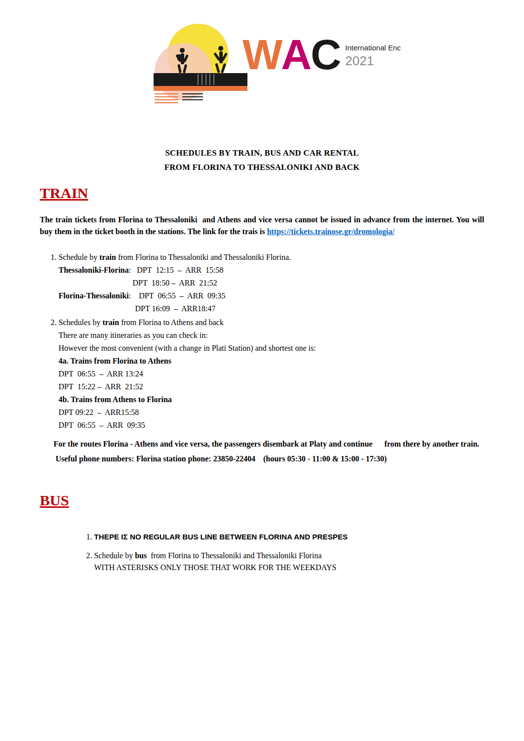W A C International Encounters / Conference 2021
SCHEDULES BY TRAIN, BUS AND CAR RENTAL
FROM FLORINA TO THESSALONIKI AND BACK
TRAIN
The train tickets from Florina to Thessaloniki and Athens and vice versa cannot be issued in advance from the internet. You will buy them in the ticket booth in the stations. The link for the trais is https://tickets.trainose.gr/dromologia/
Schedule by train from Florina to Thessaloniki and Thessaloniki Florina.
Thessaloniki-Florina: DPT 12:15 – ARR 15:58
DPT 18:50 – ARR 21:52
Florina-Thessaloniki: DPT 06:55 – ARR 09:35
DPT 16:09 – ARR18:47
Schedules by train from Florina to Athens and back
There are many itineraries as you can check in:
However the most convenient (with a change in Plati Station) and shortest one is:
4a. Trains from Florina to Athens
DPT 06:55 – ARR 13:24
DPT 15:22 – ARR 21:52
4b. Trains from Athens to Florina
DPT 09:22 – ARR15:58
DPT 06:55 – ARR 09:35
For the routes Florina - Athens and vice versa, the passengers disembark at Platy and continue from there by another train.
Useful phone numbers: Florina station phone: 23850-22404 (hours 05:30 - 11:00 & 15:00 - 17:30)
BUS
THEPE IΣ NO REGULAR BUS LINE BETWEEN FLORINA AND PRESPES
Schedule by bus from Florina to Thessaloniki and Thessaloniki Florina
WITH ASTERISKS ONLY THOSE THAT WORK FOR THE WEEKDAYS